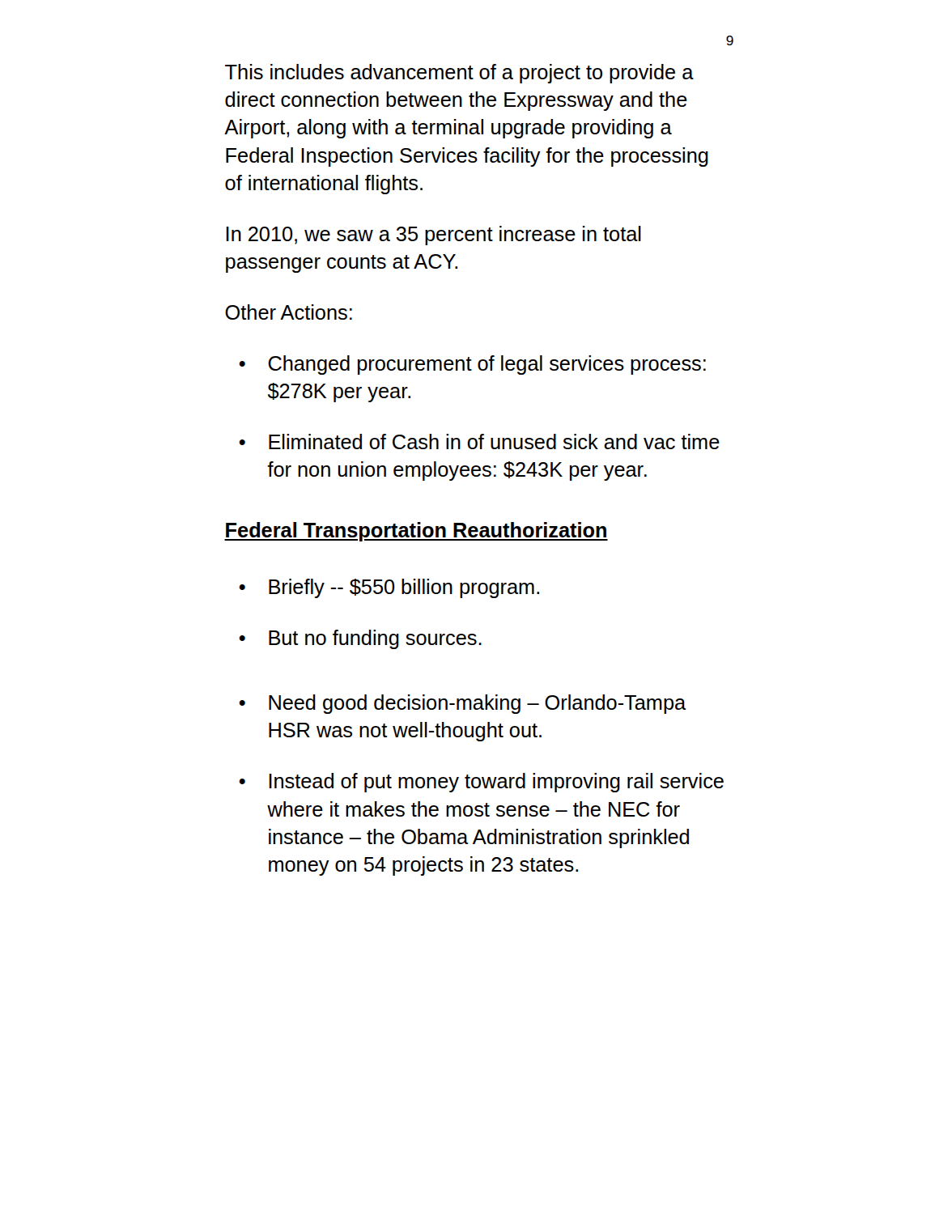9
This includes advancement of a project to provide a direct connection between the Expressway and the Airport, along with a terminal upgrade providing a Federal Inspection Services facility for the processing of international flights.
In 2010, we saw a 35 percent increase in total passenger counts at ACY.
Other Actions:
Changed procurement of legal services process: $278K per year.
Eliminated of Cash in of unused sick and vac time for non union employees: $243K per year.
Federal Transportation Reauthorization
Briefly -- $550 billion program.
But no funding sources.
Need good decision-making – Orlando-Tampa HSR was not well-thought out.
Instead of put money toward improving rail service where it makes the most sense – the NEC for instance – the Obama Administration sprinkled money on 54 projects in 23 states.